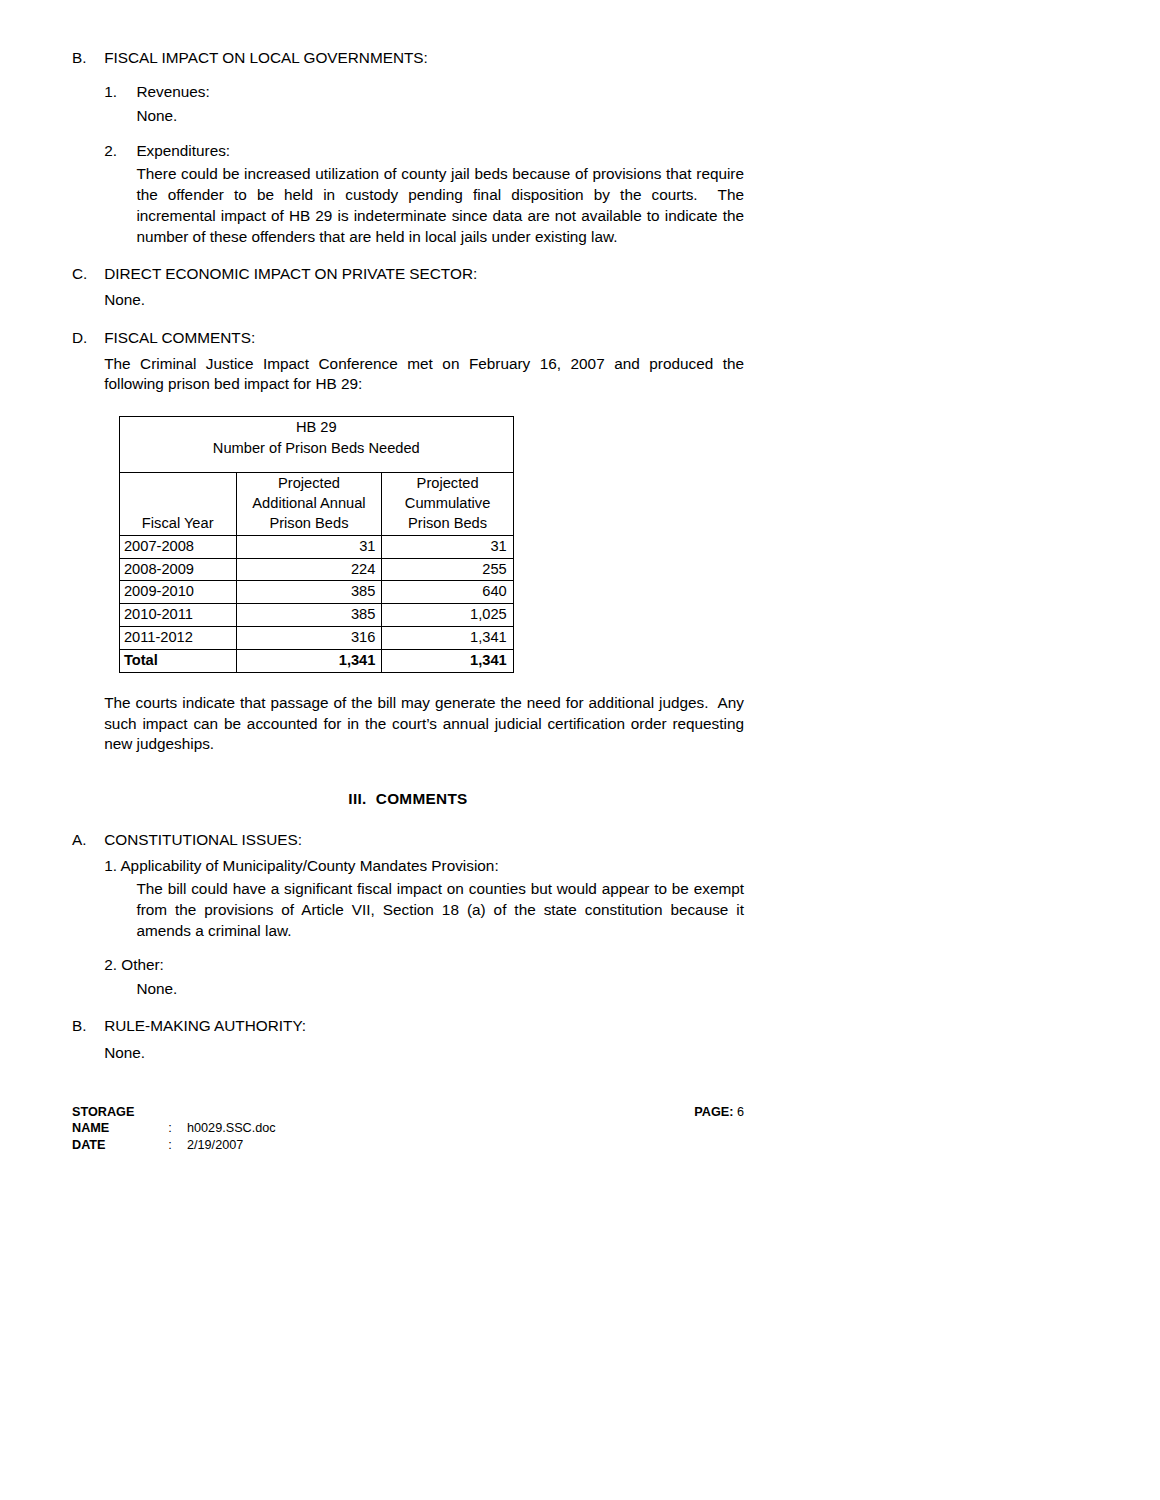B. FISCAL IMPACT ON LOCAL GOVERNMENTS:
1. Revenues:
None.
2. Expenditures:
There could be increased utilization of county jail beds because of provisions that require the offender to be held in custody pending final disposition by the courts. The incremental impact of HB 29 is indeterminate since data are not available to indicate the number of these offenders that are held in local jails under existing law.
C. DIRECT ECONOMIC IMPACT ON PRIVATE SECTOR:
None.
D. FISCAL COMMENTS:
The Criminal Justice Impact Conference met on February 16, 2007 and produced the following prison bed impact for HB 29:
| HB 29 |
| Number of Prison Beds Needed |
| Fiscal Year | Projected Additional Annual Prison Beds | Projected Cummulative Prison Beds |
| 2007-2008 | 31 | 31 |
| 2008-2009 | 224 | 255 |
| 2009-2010 | 385 | 640 |
| 2010-2011 | 385 | 1,025 |
| 2011-2012 | 316 | 1,341 |
| Total | 1,341 | 1,341 |
The courts indicate that passage of the bill may generate the need for additional judges. Any such impact can be accounted for in the court’s annual judicial certification order requesting new judgeships.
III. COMMENTS
A. CONSTITUTIONAL ISSUES:
1. Applicability of Municipality/County Mandates Provision:
The bill could have a significant fiscal impact on counties but would appear to be exempt from the provisions of Article VII, Section 18 (a) of the state constitution because it amends a criminal law.
2. Other:
None.
B. RULE-MAKING AUTHORITY:
None.
STORAGE NAME:h0029.SSC.doc
DATE:2/19/2007
PAGE: 6